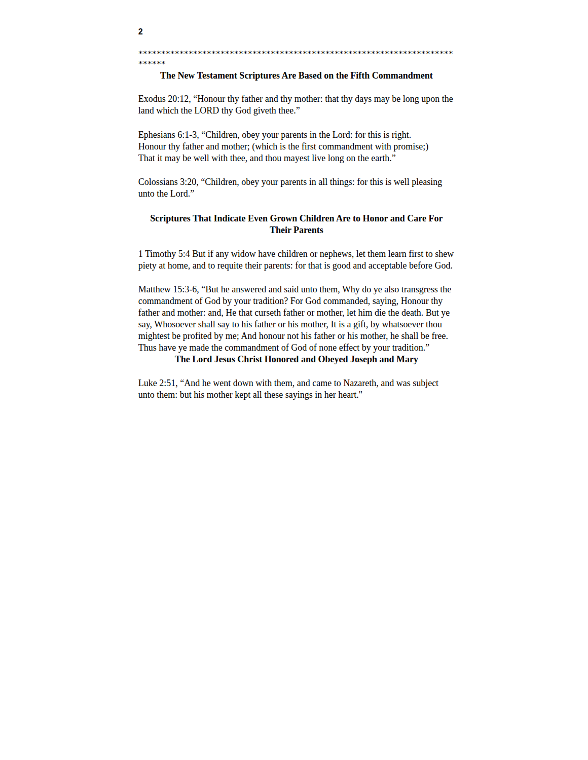2
***************************************************************************
The New Testament Scriptures Are Based on the Fifth Commandment
Exodus 20:12, “Honour thy father and thy mother: that thy days may be long upon the land which the LORD thy God giveth thee.”
Ephesians 6:1-3, “Children, obey your parents in the Lord: for this is right.
Honour thy father and mother; (which is the first commandment with promise;)
That it may be well with thee, and thou mayest live long on the earth.”
Colossians 3:20, “Children, obey your parents in all things: for this is well pleasing unto the Lord.”
Scriptures That Indicate Even Grown Children Are to Honor and Care For Their Parents
1 Timothy 5:4 But if any widow have children or nephews, let them learn first to shew piety at home, and to requite their parents: for that is good and acceptable before God.
Matthew 15:3-6, “But he answered and said unto them, Why do ye also transgress the commandment of God by your tradition? For God commanded, saying, Honour thy father and mother: and, He that curseth father or mother, let him die the death. But ye say, Whosoever shall say to his father or his mother, It is a gift, by whatsoever thou mightest be profited by me; And honour not his father or his mother, he shall be free. Thus have ye made the commandment of God of none effect by your tradition.”
The Lord Jesus Christ Honored and Obeyed Joseph and Mary
Luke 2:51, “And he went down with them, and came to Nazareth, and was subject unto them: but his mother kept all these sayings in her heart."